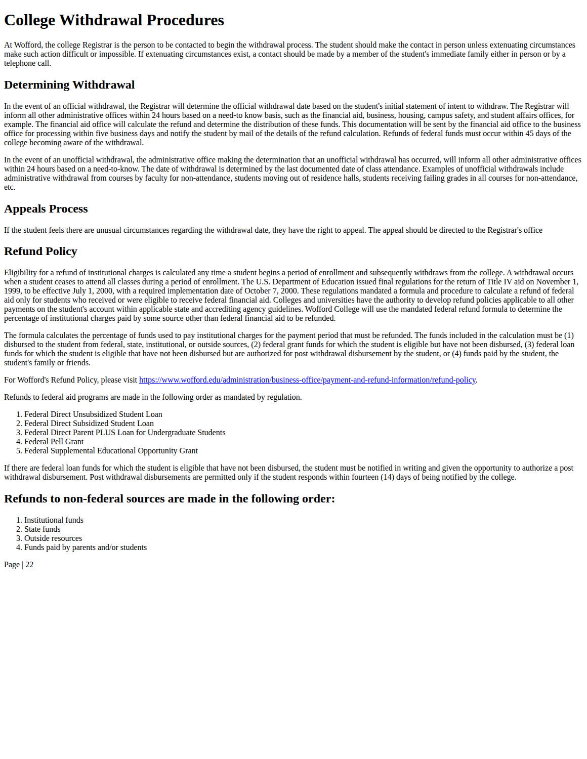College Withdrawal Procedures
At Wofford, the college Registrar is the person to be contacted to begin the withdrawal process. The student should make the contact in person unless extenuating circumstances make such action difficult or impossible. If extenuating circumstances exist, a contact should be made by a member of the student's immediate family either in person or by a telephone call.
Determining Withdrawal
In the event of an official withdrawal, the Registrar will determine the official withdrawal date based on the student's initial statement of intent to withdraw. The Registrar will inform all other administrative offices within 24 hours based on a need-to know basis, such as the financial aid, business, housing, campus safety, and student affairs offices, for example. The financial aid office will calculate the refund and determine the distribution of these funds. This documentation will be sent by the financial aid office to the business office for processing within five business days and notify the student by mail of the details of the refund calculation. Refunds of federal funds must occur within 45 days of the college becoming aware of the withdrawal.
In the event of an unofficial withdrawal, the administrative office making the determination that an unofficial withdrawal has occurred, will inform all other administrative offices within 24 hours based on a need-to-know. The date of withdrawal is determined by the last documented date of class attendance. Examples of unofficial withdrawals include administrative withdrawal from courses by faculty for non-attendance, students moving out of residence halls, students receiving failing grades in all courses for non-attendance, etc.
Appeals Process
If the student feels there are unusual circumstances regarding the withdrawal date, they have the right to appeal. The appeal should be directed to the Registrar's office
Refund Policy
Eligibility for a refund of institutional charges is calculated any time a student begins a period of enrollment and subsequently withdraws from the college. A withdrawal occurs when a student ceases to attend all classes during a period of enrollment. The U.S. Department of Education issued final regulations for the return of Title IV aid on November 1, 1999, to be effective July 1, 2000, with a required implementation date of October 7, 2000. These regulations mandated a formula and procedure to calculate a refund of federal aid only for students who received or were eligible to receive federal financial aid. Colleges and universities have the authority to develop refund policies applicable to all other payments on the student's account within applicable state and accrediting agency guidelines. Wofford College will use the mandated federal refund formula to determine the percentage of institutional charges paid by some source other than federal financial aid to be refunded.
The formula calculates the percentage of funds used to pay institutional charges for the payment period that must be refunded. The funds included in the calculation must be (1) disbursed to the student from federal, state, institutional, or outside sources, (2) federal grant funds for which the student is eligible but have not been disbursed, (3) federal loan funds for which the student is eligible that have not been disbursed but are authorized for post withdrawal disbursement by the student, or (4) funds paid by the student, the student's family or friends.
For Wofford's Refund Policy, please visit https://www.wofford.edu/administration/business-office/payment-and-refund-information/refund-policy.
Refunds to federal aid programs are made in the following order as mandated by regulation.
Federal Direct Unsubsidized Student Loan
Federal Direct Subsidized Student Loan
Federal Direct Parent PLUS Loan for Undergraduate Students
Federal Pell Grant
Federal Supplemental Educational Opportunity Grant
If there are federal loan funds for which the student is eligible that have not been disbursed, the student must be notified in writing and given the opportunity to authorize a post withdrawal disbursement. Post withdrawal disbursements are permitted only if the student responds within fourteen (14) days of being notified by the college.
Refunds to non-federal sources are made in the following order:
Institutional funds
State funds
Outside resources
Funds paid by parents and/or students
Page | 22